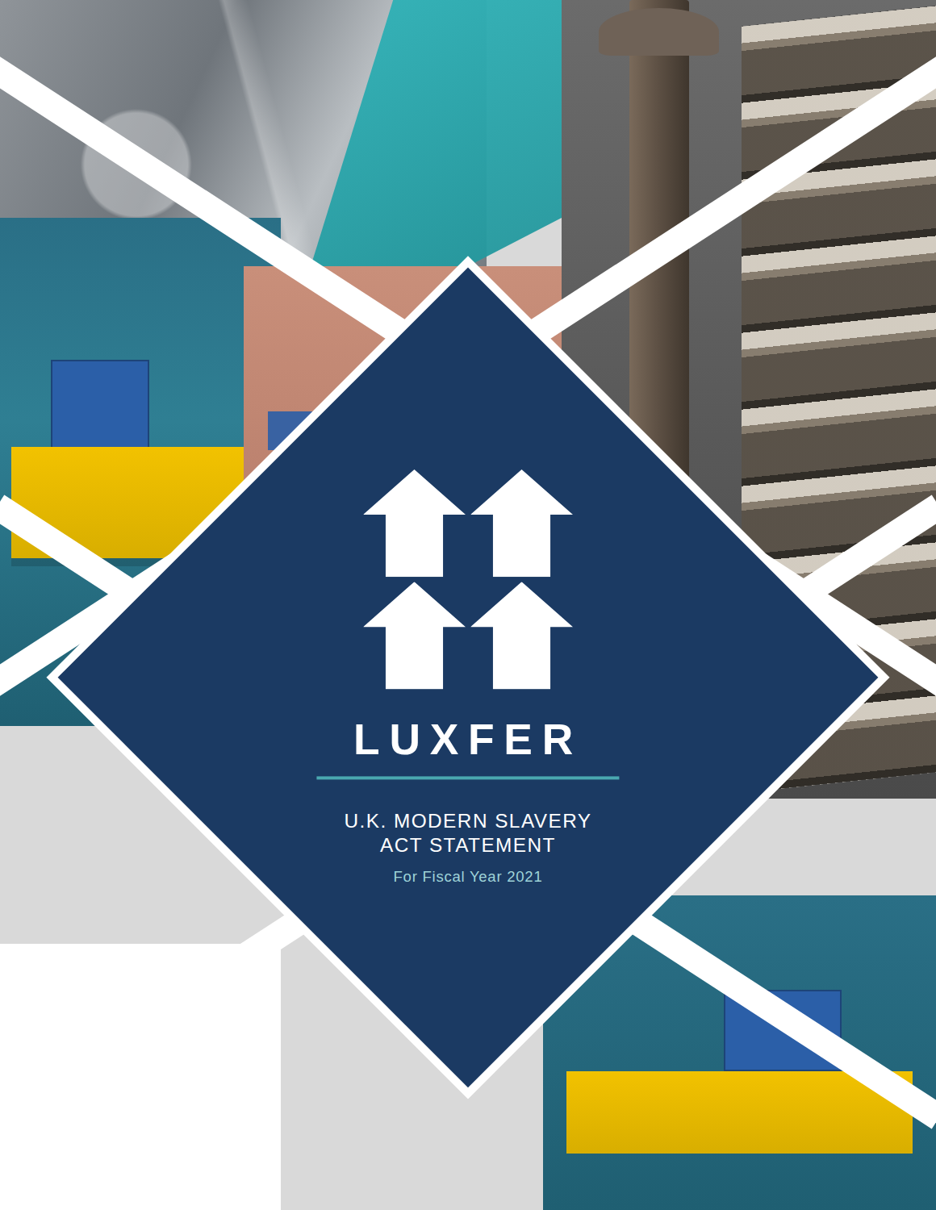LUXFER
U.K. Modern Slavery
Act Statement
For Fiscal Year 2021